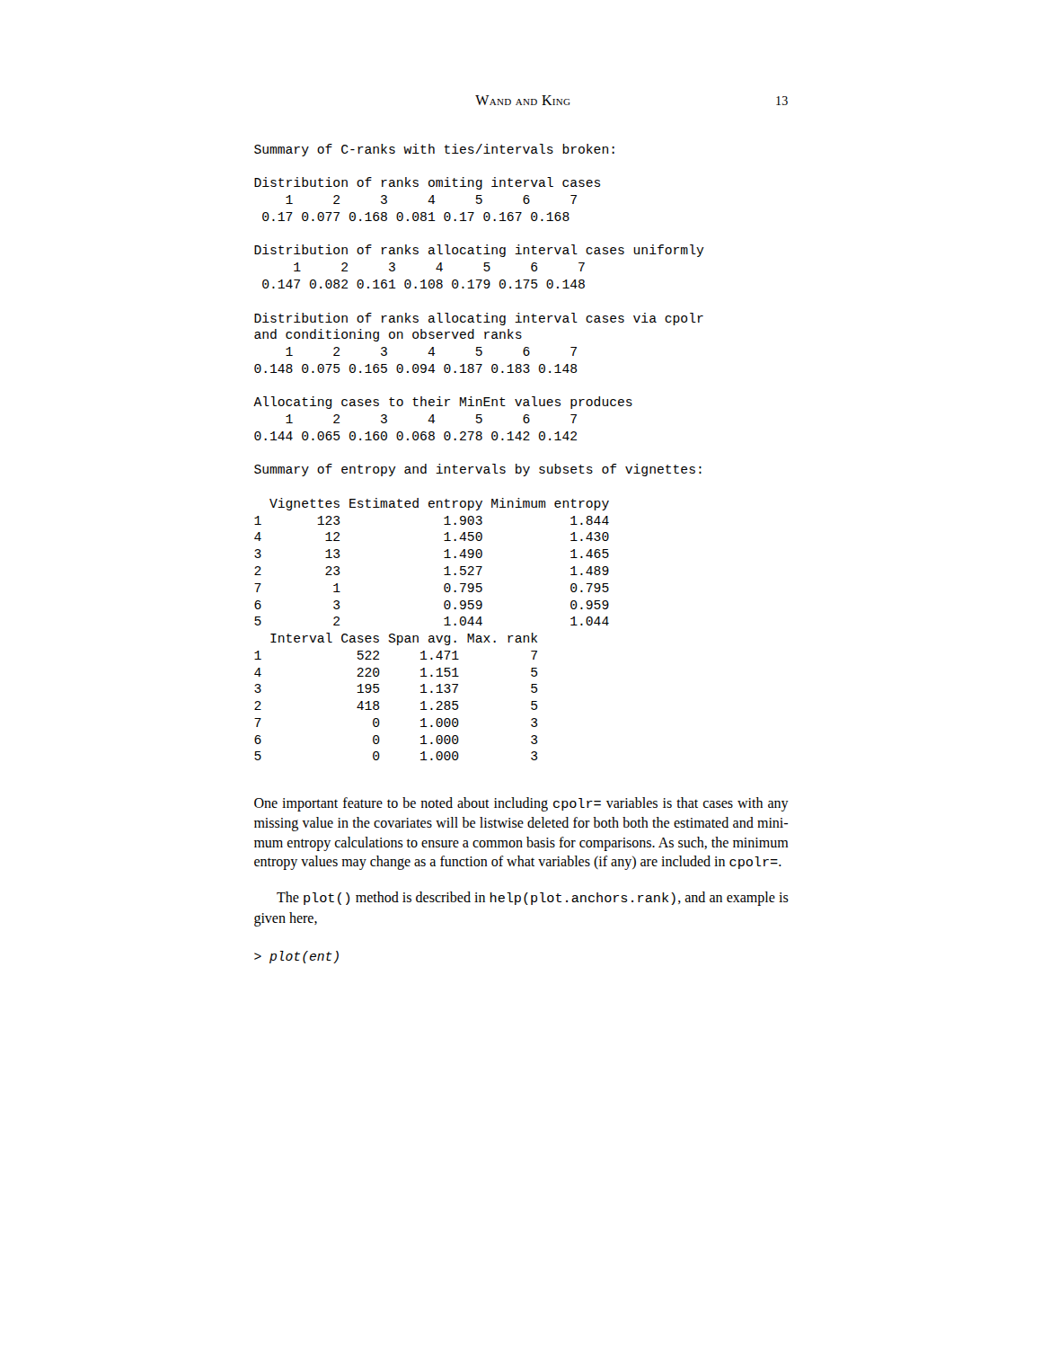Wand and King
13
Summary of C-ranks with ties/intervals broken:

Distribution of ranks omiting interval cases
    1     2     3     4     5     6     7
 0.17 0.077 0.168 0.081 0.17 0.167 0.168

Distribution of ranks allocating interval cases uniformly
     1     2     3     4     5     6     7
 0.147 0.082 0.161 0.108 0.179 0.175 0.148

Distribution of ranks allocating interval cases via cpolr
and conditioning on observed ranks
    1     2     3     4     5     6     7
0.148 0.075 0.165 0.094 0.187 0.183 0.148

Allocating cases to their MinEnt values produces
    1     2     3     4     5     6     7
0.144 0.065 0.160 0.068 0.278 0.142 0.142

Summary of entropy and intervals by subsets of vignettes:

  Vignettes Estimated entropy Minimum entropy
1       123             1.903           1.844
4        12             1.450           1.430
3        13             1.490           1.465
2        23             1.527           1.489
7         1             0.795           0.795
6         3             0.959           0.959
5         2             1.044           1.044
  Interval Cases Span avg. Max. rank
1            522     1.471         7
4            220     1.151         5
3            195     1.137         5
2            418     1.285         5
7              0     1.000         3
6              0     1.000         3
5              0     1.000         3
One important feature to be noted about including cpolr= variables is that cases with any missing value in the covariates will be listwise deleted for both both the estimated and minimum entropy calculations to ensure a common basis for comparisons. As such, the minimum entropy values may change as a function of what variables (if any) are included in cpolr=.
The plot() method is described in help(plot.anchors.rank), and an example is given here,
> plot(ent)